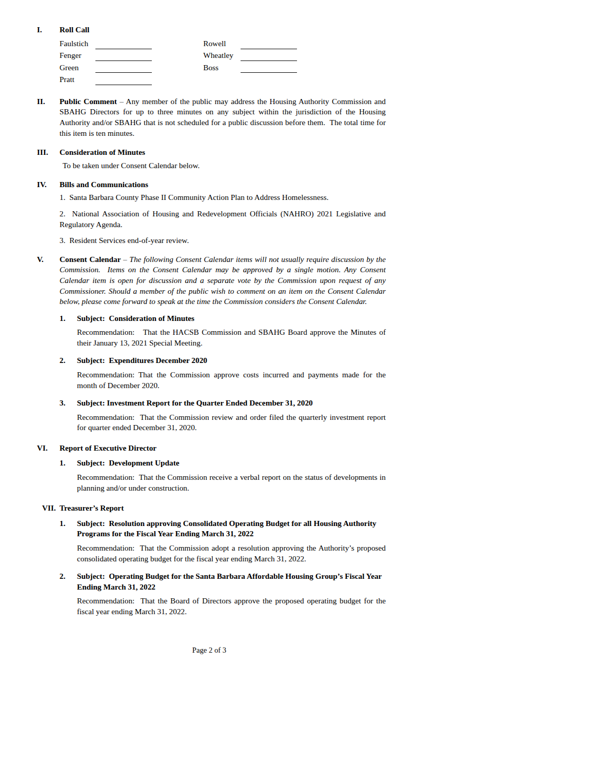I.
Roll Call
| Faulstich | | | Rowell | |
| Fenger | | | Wheatley | |
| Green | | | Boss | |
| Pratt | | | | |
II.
Public Comment – Any member of the public may address the Housing Authority Commission and SBAHG Directors for up to three minutes on any subject within the jurisdiction of the Housing Authority and/or SBAHG that is not scheduled for a public discussion before them. The total time for this item is ten minutes.
III.
Consideration of Minutes
To be taken under Consent Calendar below.
IV.
Bills and Communications
1. Santa Barbara County Phase II Community Action Plan to Address Homelessness.
2. National Association of Housing and Redevelopment Officials (NAHRO) 2021 Legislative and Regulatory Agenda.
3. Resident Services end-of-year review.
V.
Consent Calendar – The following Consent Calendar items will not usually require discussion by the Commission. Items on the Consent Calendar may be approved by a single motion. Any Consent Calendar item is open for discussion and a separate vote by the Commission upon request of any Commissioner. Should a member of the public wish to comment on an item on the Consent Calendar below, please come forward to speak at the time the Commission considers the Consent Calendar.
1.
Subject: Consideration of Minutes
Recommendation: That the HACSB Commission and SBAHG Board approve the Minutes of their January 13, 2021 Special Meeting.
2.
Subject: Expenditures December 2020
Recommendation: That the Commission approve costs incurred and payments made for the month of December 2020.
3.
Subject: Investment Report for the Quarter Ended December 31, 2020
Recommendation: That the Commission review and order filed the quarterly investment report for quarter ended December 31, 2020.
VI.
Report of Executive Director
1.
Subject: Development Update
Recommendation: That the Commission receive a verbal report on the status of developments in planning and/or under construction.
VII.
Treasurer’s Report
1.
Subject: Resolution approving Consolidated Operating Budget for all Housing Authority Programs for the Fiscal Year Ending March 31, 2022
Recommendation: That the Commission adopt a resolution approving the Authority’s proposed consolidated operating budget for the fiscal year ending March 31, 2022.
2.
Subject: Operating Budget for the Santa Barbara Affordable Housing Group’s Fiscal Year Ending March 31, 2022
Recommendation: That the Board of Directors approve the proposed operating budget for the fiscal year ending March 31, 2022.
Page 2 of 3